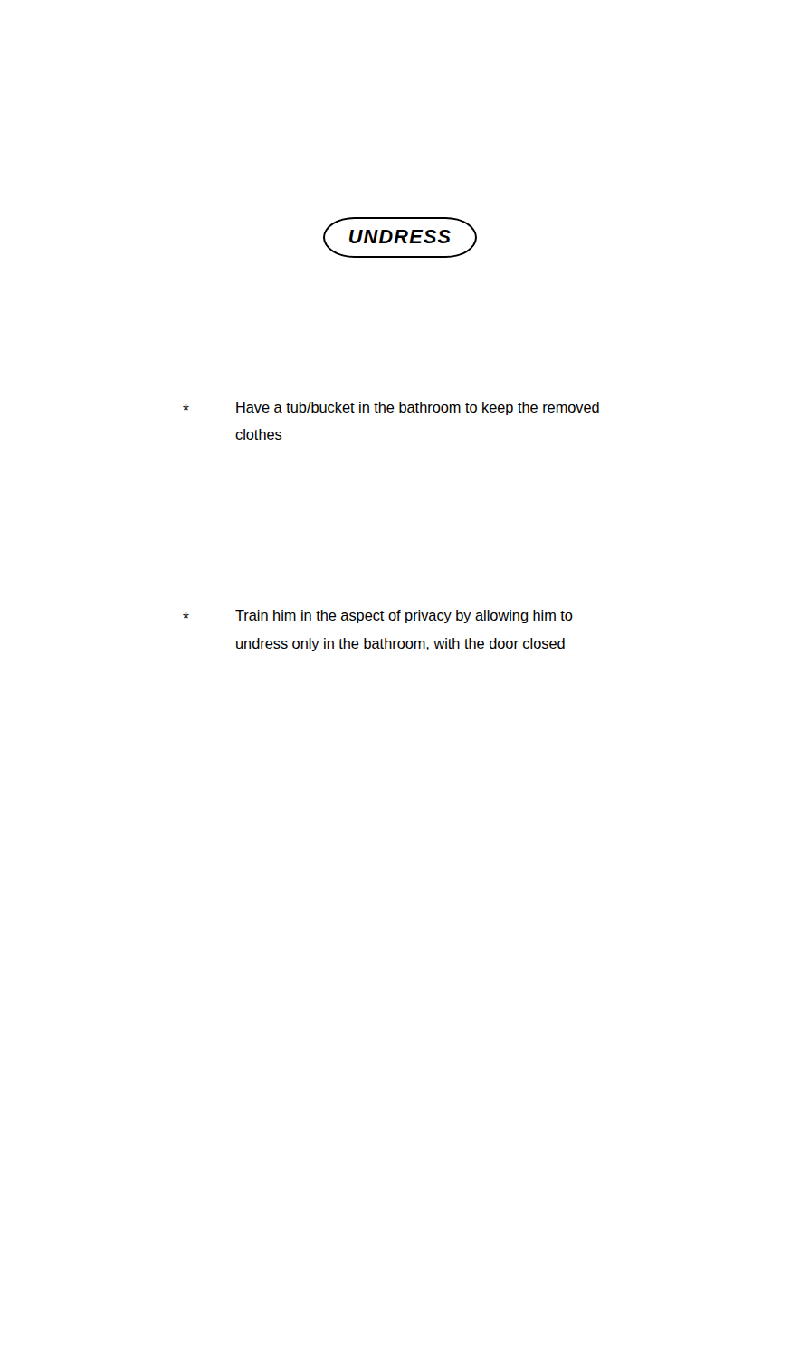Undress
Have a tub/bucket in the bathroom to keep the removed clothes
Train him in the aspect of privacy by allowing him to undress only in the bathroom, with the door closed